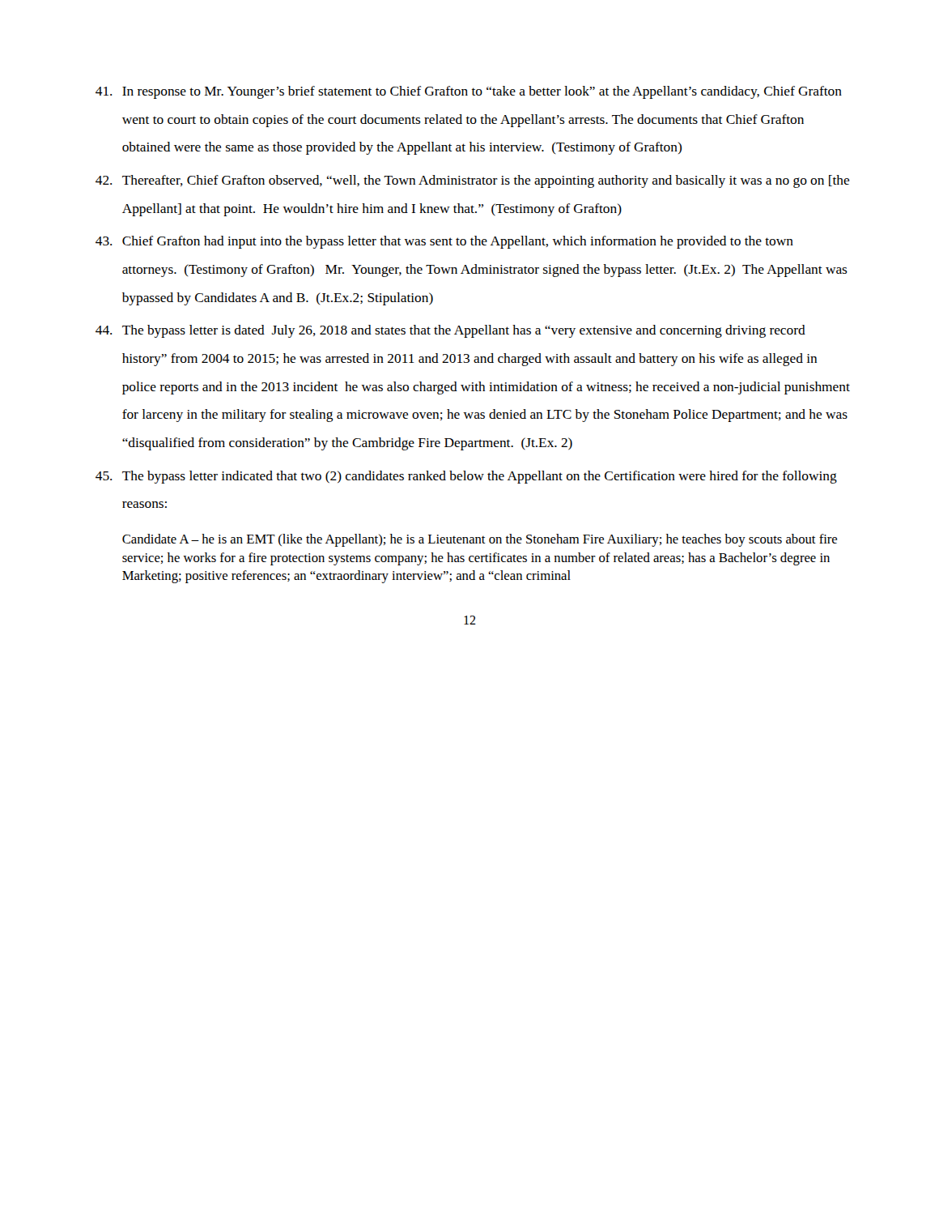In response to Mr. Younger’s brief statement to Chief Grafton to “take a better look” at the Appellant’s candidacy, Chief Grafton went to court to obtain copies of the court documents related to the Appellant’s arrests. The documents that Chief Grafton obtained were the same as those provided by the Appellant at his interview. (Testimony of Grafton)
Thereafter, Chief Grafton observed, “well, the Town Administrator is the appointing authority and basically it was a no go on [the Appellant] at that point. He wouldn’t hire him and I knew that.” (Testimony of Grafton)
Chief Grafton had input into the bypass letter that was sent to the Appellant, which information he provided to the town attorneys. (Testimony of Grafton) Mr. Younger, the Town Administrator signed the bypass letter. (Jt.Ex. 2) The Appellant was bypassed by Candidates A and B. (Jt.Ex.2; Stipulation)
The bypass letter is dated July 26, 2018 and states that the Appellant has a “very extensive and concerning driving record history” from 2004 to 2015; he was arrested in 2011 and 2013 and charged with assault and battery on his wife as alleged in police reports and in the 2013 incident he was also charged with intimidation of a witness; he received a non-judicial punishment for larceny in the military for stealing a microwave oven; he was denied an LTC by the Stoneham Police Department; and he was “disqualified from consideration” by the Cambridge Fire Department. (Jt.Ex. 2)
The bypass letter indicated that two (2) candidates ranked below the Appellant on the Certification were hired for the following reasons:
Candidate A – he is an EMT (like the Appellant); he is a Lieutenant on the Stoneham Fire Auxiliary; he teaches boy scouts about fire service; he works for a fire protection systems company; he has certificates in a number of related areas; has a Bachelor’s degree in Marketing; positive references; an “extraordinary interview”; and a “clean criminal
12